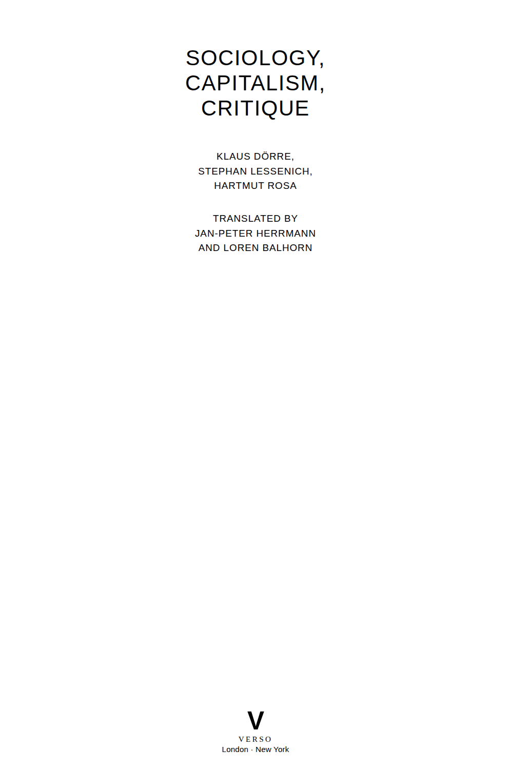SOCIOLOGY,
CAPITALISM,
CRITIQUE
KLAUS DÖRRE,
STEPHAN LESSENICH,
HARTMUT ROSA
TRANSLATED BY
JAN-PETER HERRMANN
AND LOREN BALHORN
V
VERSO
London · New York